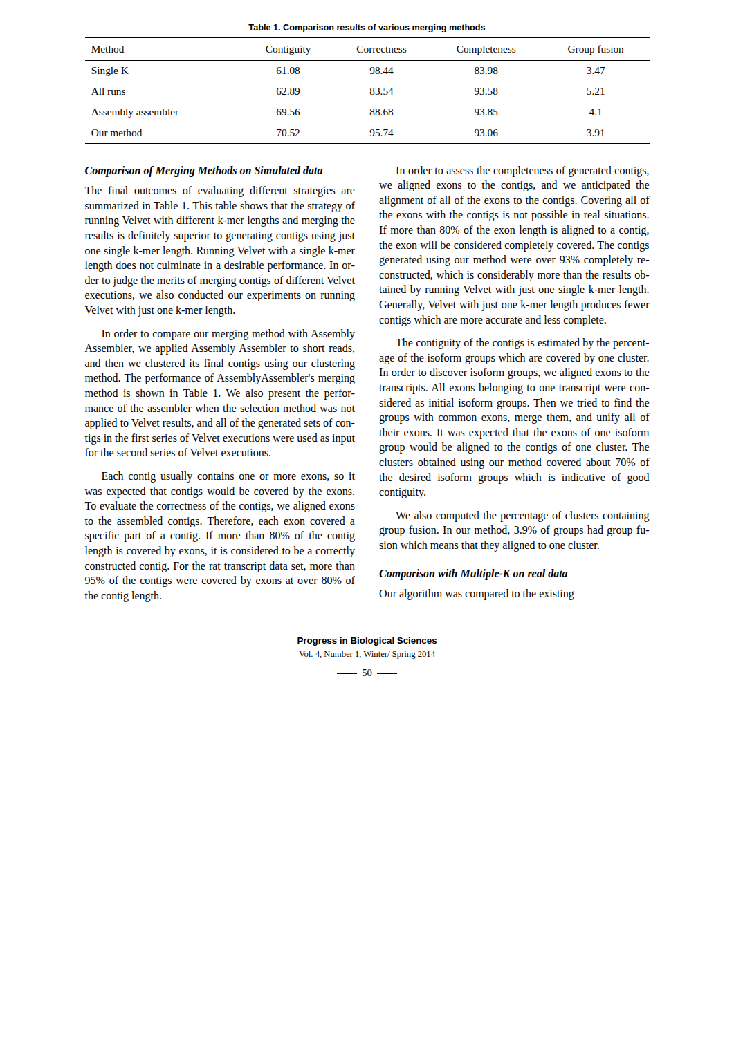Table 1. Comparison results of various merging methods
| Method | Contiguity | Correctness | Completeness | Group fusion |
| --- | --- | --- | --- | --- |
| Single K | 61.08 | 98.44 | 83.98 | 3.47 |
| All runs | 62.89 | 83.54 | 93.58 | 5.21 |
| Assembly assembler | 69.56 | 88.68 | 93.85 | 4.1 |
| Our method | 70.52 | 95.74 | 93.06 | 3.91 |
Comparison of Merging Methods on Simulated data
The final outcomes of evaluating different strategies are summarized in Table 1. This table shows that the strategy of running Velvet with different k-mer lengths and merging the results is definitely superior to generating contigs using just one single k-mer length. Running Velvet with a single k-mer length does not culminate in a desirable performance. In order to judge the merits of merging contigs of different Velvet executions, we also conducted our experiments on running Velvet with just one k-mer length.
In order to compare our merging method with Assembly Assembler, we applied Assembly Assembler to short reads, and then we clustered its final contigs using our clustering method. The performance of AssemblyAssembler's merging method is shown in Table 1. We also present the performance of the assembler when the selection method was not applied to Velvet results, and all of the generated sets of contigs in the first series of Velvet executions were used as input for the second series of Velvet executions.
Each contig usually contains one or more exons, so it was expected that contigs would be covered by the exons. To evaluate the correctness of the contigs, we aligned exons to the assembled contigs. Therefore, each exon covered a specific part of a contig. If more than 80% of the contig length is covered by exons, it is considered to be a correctly constructed contig. For the rat transcript data set, more than 95% of the contigs were covered by exons at over 80% of the contig length.
In order to assess the completeness of generated contigs, we aligned exons to the contigs, and we anticipated the alignment of all of the exons to the contigs. Covering all of the exons with the contigs is not possible in real situations. If more than 80% of the exon length is aligned to a contig, the exon will be considered completely covered. The contigs generated using our method were over 93% completely reconstructed, which is considerably more than the results obtained by running Velvet with just one single k-mer length. Generally, Velvet with just one k-mer length produces fewer contigs which are more accurate and less complete.
The contiguity of the contigs is estimated by the percentage of the isoform groups which are covered by one cluster. In order to discover isoform groups, we aligned exons to the transcripts. All exons belonging to one transcript were considered as initial isoform groups. Then we tried to find the groups with common exons, merge them, and unify all of their exons. It was expected that the exons of one isoform group would be aligned to the contigs of one cluster. The clusters obtained using our method covered about 70% of the desired isoform groups which is indicative of good contiguity.
We also computed the percentage of clusters containing group fusion. In our method, 3.9% of groups had group fusion which means that they aligned to one cluster.
Comparison with Multiple-K on real data
Our algorithm was compared to the existing
Progress in Biological Sciences
Vol. 4, Number 1, Winter/ Spring 2014
50